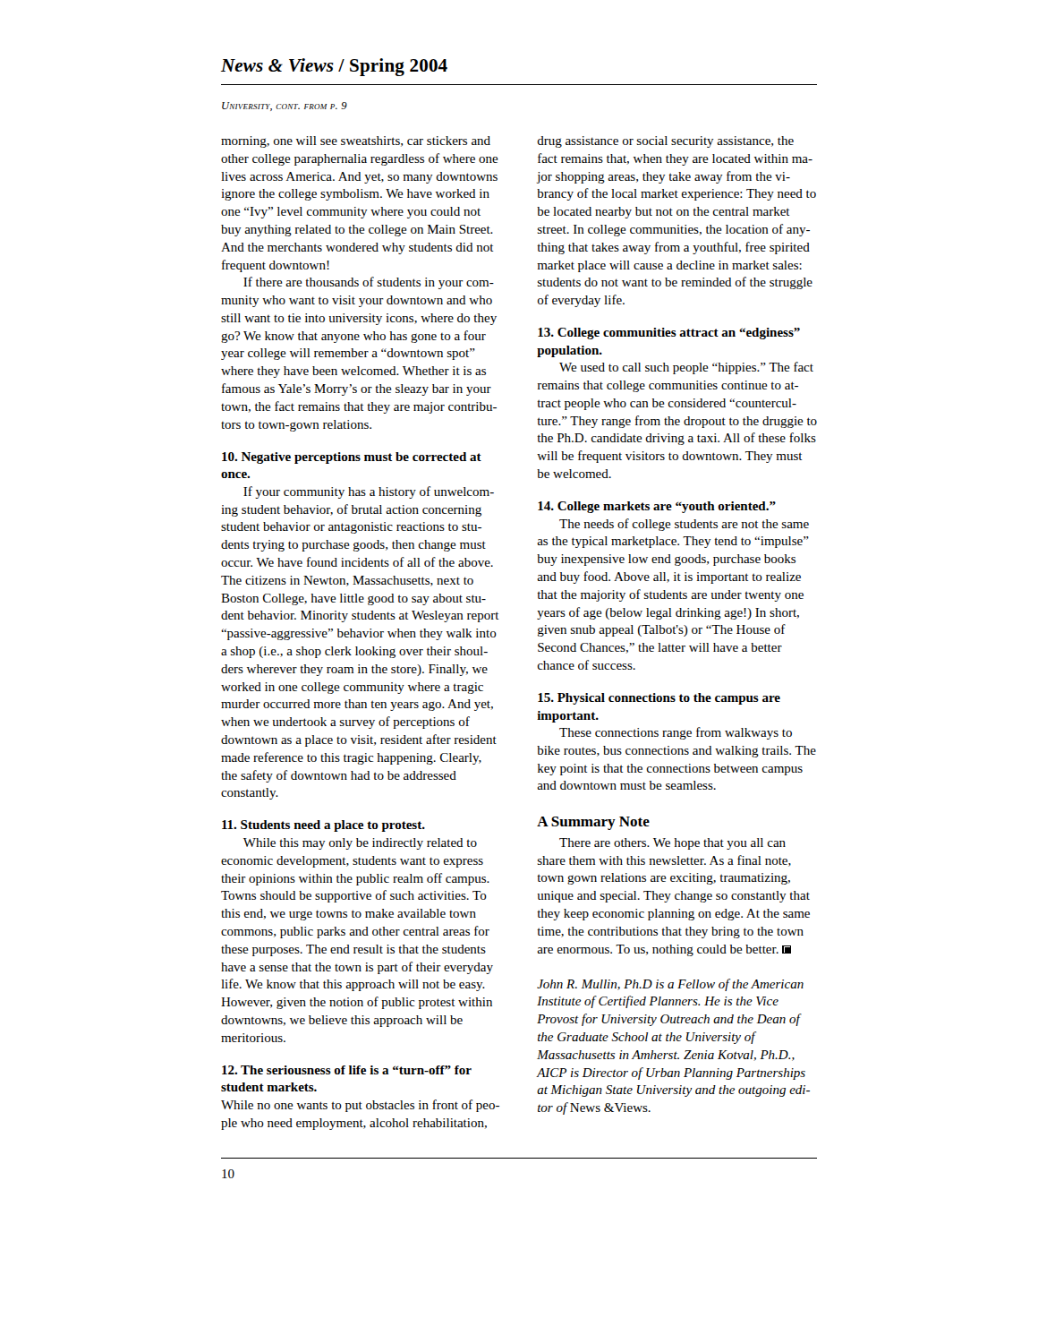News & Views / Spring 2004
University, cont. from p. 9
morning, one will see sweatshirts, car stickers and other college paraphernalia regardless of where one lives across America. And yet, so many downtowns ignore the college symbolism. We have worked in one “Ivy” level community where you could not buy anything related to the college on Main Street. And the merchants wondered why students did not frequent downtown!
If there are thousands of students in your community who want to visit your downtown and who still want to tie into university icons, where do they go? We know that anyone who has gone to a four year college will remember a “downtown spot” where they have been welcomed. Whether it is as famous as Yale’s Morry’s or the sleazy bar in your town, the fact remains that they are major contributors to town-gown relations.
10. Negative perceptions must be corrected at once.
If your community has a history of unwelcoming student behavior, of brutal action concerning student behavior or antagonistic reactions to students trying to purchase goods, then change must occur. We have found incidents of all of the above. The citizens in Newton, Massachusetts, next to Boston College, have little good to say about student behavior. Minority students at Wesleyan report “passive-aggressive” behavior when they walk into a shop (i.e., a shop clerk looking over their shoulders wherever they roam in the store). Finally, we worked in one college community where a tragic murder occurred more than ten years ago. And yet, when we undertook a survey of perceptions of downtown as a place to visit, resident after resident made reference to this tragic happening. Clearly, the safety of downtown had to be addressed constantly.
11. Students need a place to protest.
While this may only be indirectly related to economic development, students want to express their opinions within the public realm off campus. Towns should be supportive of such activities. To this end, we urge towns to make available town commons, public parks and other central areas for these purposes. The end result is that the students have a sense that the town is part of their everyday life. We know that this approach will not be easy. However, given the notion of public protest within downtowns, we believe this approach will be meritorious.
12. The seriousness of life is a “turn-off” for student markets.
While no one wants to put obstacles in front of people who need employment, alcohol rehabilitation, drug assistance or social security assistance, the fact remains that, when they are located within major shopping areas, they take away from the vibrancy of the local market experience: They need to be located nearby but not on the central market street. In college communities, the location of anything that takes away from a youthful, free spirited market place will cause a decline in market sales: students do not want to be reminded of the struggle of everyday life.
13. College communities attract an “edginess” population.
We used to call such people “hippies.” The fact remains that college communities continue to attract people who can be considered “counterculture.” They range from the dropout to the druggie to the Ph.D. candidate driving a taxi. All of these folks will be frequent visitors to downtown. They must be welcomed.
14. College markets are “youth oriented.”
The needs of college students are not the same as the typical marketplace. They tend to “impulse” buy inexpensive low end goods, purchase books and buy food. Above all, it is important to realize that the majority of students are under twenty one years of age (below legal drinking age!) In short, given snub appeal (Talbot's) or “The House of Second Chances,” the latter will have a better chance of success.
15. Physical connections to the campus are important.
These connections range from walkways to bike routes, bus connections and walking trails. The key point is that the connections between campus and downtown must be seamless.
A Summary Note
There are others. We hope that you all can share them with this newsletter. As a final note, town gown relations are exciting, traumatizing, unique and special. They change so constantly that they keep economic planning on edge. At the same time, the contributions that they bring to the town are enormous. To us, nothing could be better.
John R. Mullin, Ph.D is a Fellow of the American Institute of Certified Planners. He is the Vice Provost for University Outreach and the Dean of the Graduate School at the University of Massachusetts in Amherst. Zenia Kotval, Ph.D., AICP is Director of Urban Planning Partnerships at Michigan State University and the outgoing editor of News &Views.
10